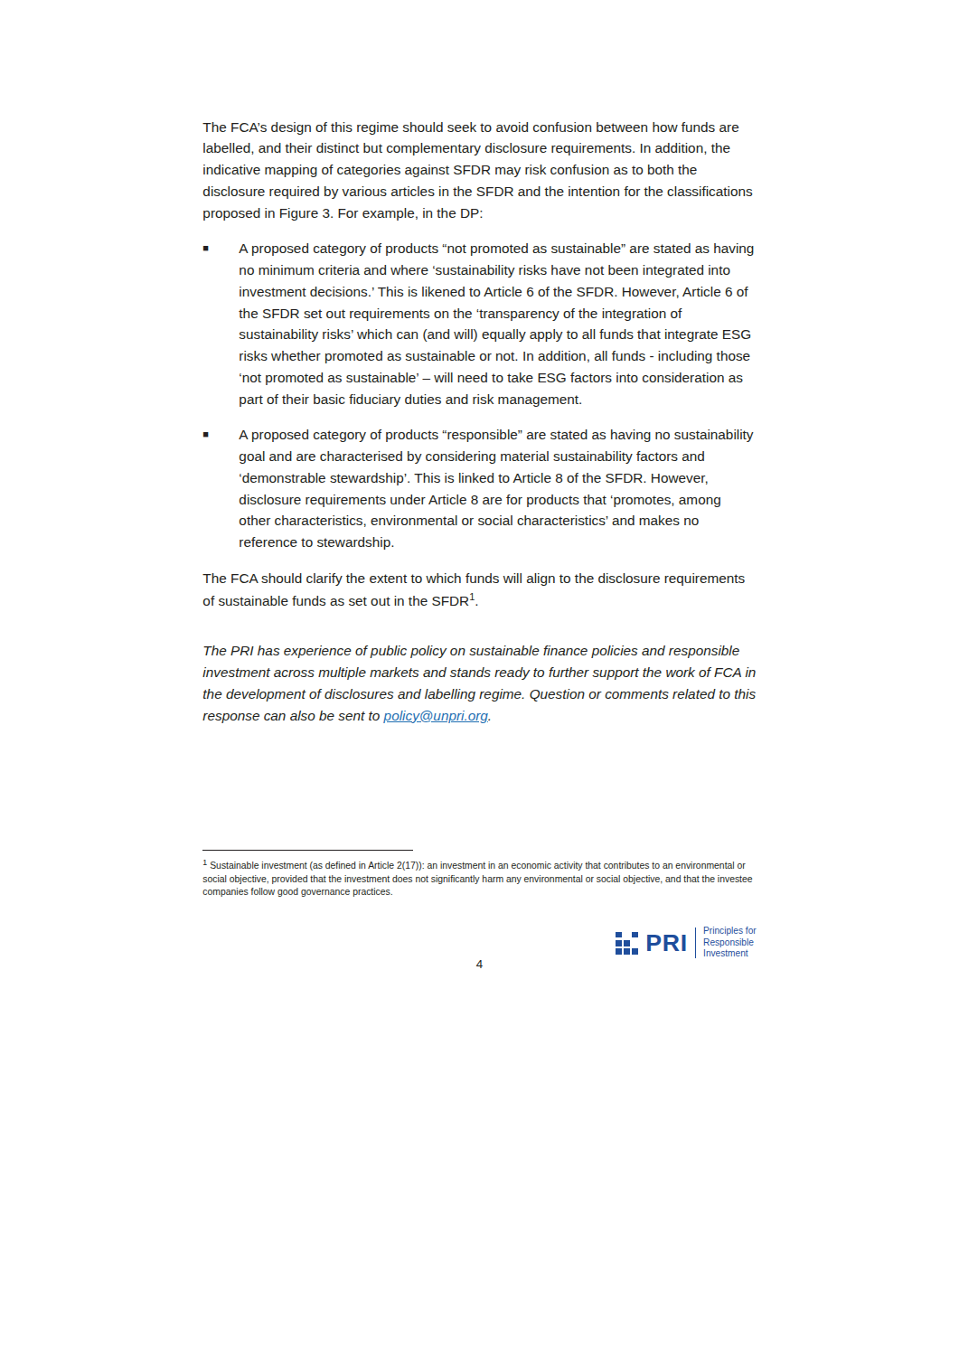The FCA’s design of this regime should seek to avoid confusion between how funds are labelled, and their distinct but complementary disclosure requirements. In addition, the indicative mapping of categories against SFDR may risk confusion as to both the disclosure required by various articles in the SFDR and the intention for the classifications proposed in Figure 3. For example, in the DP:
A proposed category of products “not promoted as sustainable” are stated as having no minimum criteria and where ‘sustainability risks have not been integrated into investment decisions.’ This is likened to Article 6 of the SFDR. However, Article 6 of the SFDR set out requirements on the ‘transparency of the integration of sustainability risks’ which can (and will) equally apply to all funds that integrate ESG risks whether promoted as sustainable or not. In addition, all funds - including those ‘not promoted as sustainable’ – will need to take ESG factors into consideration as part of their basic fiduciary duties and risk management.
A proposed category of products “responsible” are stated as having no sustainability goal and are characterised by considering material sustainability factors and ‘demonstrable stewardship’. This is linked to Article 8 of the SFDR. However, disclosure requirements under Article 8 are for products that ‘promotes, among other characteristics, environmental or social characteristics’ and makes no reference to stewardship.
The FCA should clarify the extent to which funds will align to the disclosure requirements of sustainable funds as set out in the SFDR1.
The PRI has experience of public policy on sustainable finance policies and responsible investment across multiple markets and stands ready to further support the work of FCA in the development of disclosures and labelling regime. Question or comments related to this response can also be sent to policy@unpri.org.
1 Sustainable investment (as defined in Article 2(17)): an investment in an economic activity that contributes to an environmental or social objective, provided that the investment does not significantly harm any environmental or social objective, and that the investee companies follow good governance practices.
PRI
Principles for
Responsible
Investment
4